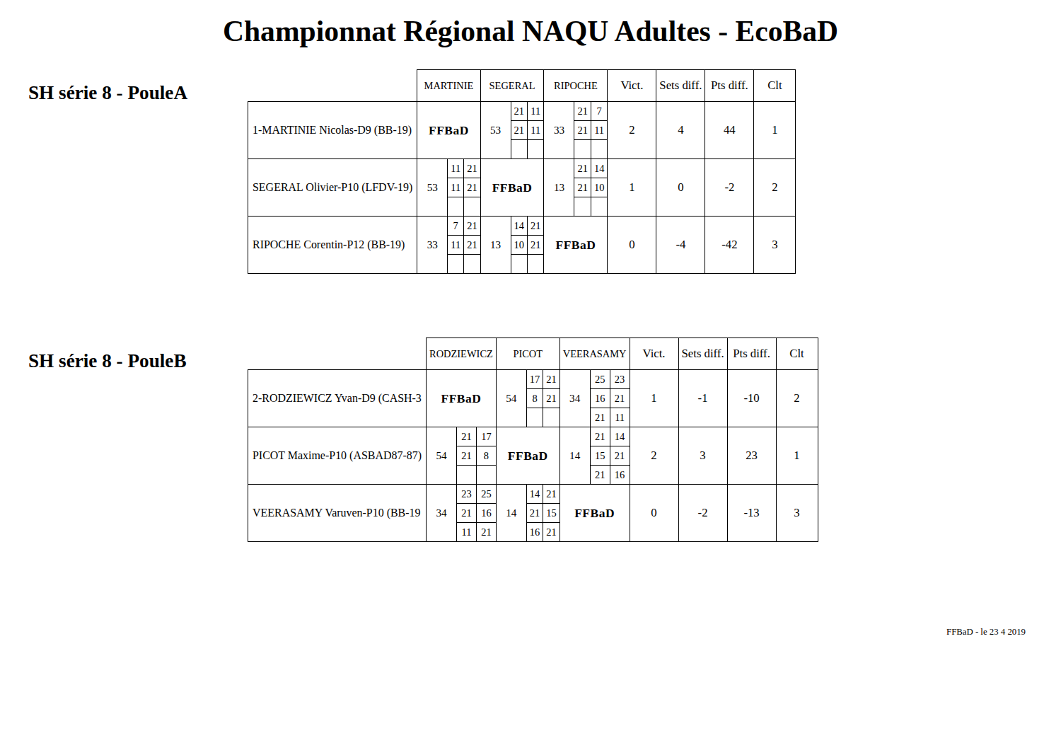Championnat Régional NAQU Adultes - EcoBaD
SH série 8 - PouleA
| | MARTINIE | SEGERAL | RIPOCHE | Vict. | Sets diff. | Pts diff. | Clt |
| --- | --- | --- | --- | --- | --- | --- | --- |
| 1-MARTINIE Nicolas-D9 (BB-19) | FFBaD | 53 | / 21 / 11 / / 21 / 11 / | 33 | / 21 / 7 / / 21 / 11 / | 2 | 4 | 44 | 1 |
| SEGERAL Olivier-P10 (LFDV-19) | 53 | / 11 / 21 / / 11 / 21 / | FFBaD | 13 | / 21 / 14 / / 21 / 10 / | 1 | 0 | -2 | 2 |
| RIPOCHE Corentin-P12 (BB-19) | 33 | / 7 / 21 / / 11 / 21 / | 13 | / 14 / 21 / / 10 / 21 / | FFBaD | 0 | -4 | -42 | 3 |
SH série 8 - PouleB
| | RODZIEWICZ | PICOT | VEERASAMY | Vict. | Sets diff. | Pts diff. | Clt |
| --- | --- | --- | --- | --- | --- | --- | --- |
| 2-RODZIEWICZ Yvan-D9 (CASH-3 | FFBaD | 54 | / 17 / 21 / / 8 / 21 / | 34 | / 25 / 23 / / 16 / 21 / / 21 / 11 / | 1 | -1 | -10 | 2 |
| PICOT Maxime-P10 (ASBAD87-87) | 54 | / 21 / 17 / / 21 / 8 / | FFBaD | 14 | / 21 / 14 / / 15 / 21 / / 21 / 16 / | 2 | 3 | 23 | 1 |
| VEERASAMY Varuven-P10 (BB-19 | 34 | / 23 / 25 / / 21 / 16 / / 11 / 21 / | 14 | / 14 / 21 / / 21 / 15 / / 16 / 21 / | FFBaD | 0 | -2 | -13 | 3 |
FFBaD - le 23 4 2019